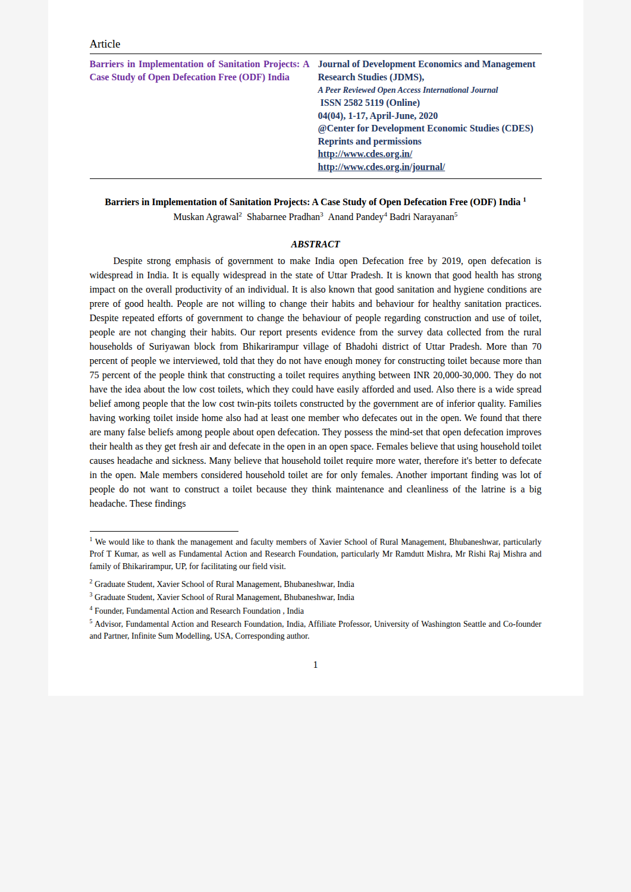Article
Barriers in Implementation of Sanitation Projects: A Case Study of Open Defecation Free (ODF) India
Journal of Development Economics and Management Research Studies (JDMS),
A Peer Reviewed Open Access International Journal
ISSN 2582 5119 (Online)
04(04), 1-17, April-June, 2020
@Center for Development Economic Studies (CDES)
Reprints and permissions
http://www.cdes.org.in/
http://www.cdes.org.in/journal/
Barriers in Implementation of Sanitation Projects: A Case Study of Open Defecation Free (ODF) India 1
Muskan Agrawal2 Shabarnee Pradhan3 Anand Pandey4 Badri Narayanan5
ABSTRACT
Despite strong emphasis of government to make India open Defecation free by 2019, open defecation is widespread in India. It is equally widespread in the state of Uttar Pradesh. It is known that good health has strong impact on the overall productivity of an individual. It is also known that good sanitation and hygiene conditions are prere of good health. People are not willing to change their habits and behaviour for healthy sanitation practices. Despite repeated efforts of government to change the behaviour of people regarding construction and use of toilet, people are not changing their habits. Our report presents evidence from the survey data collected from the rural households of Suriyawan block from Bhikarirampur village of Bhadohi district of Uttar Pradesh. More than 70 percent of people we interviewed, told that they do not have enough money for constructing toilet because more than 75 percent of the people think that constructing a toilet requires anything between INR 20,000-30,000. They do not have the idea about the low cost toilets, which they could have easily afforded and used. Also there is a wide spread belief among people that the low cost twin-pits toilets constructed by the government are of inferior quality. Families having working toilet inside home also had at least one member who defecates out in the open. We found that there are many false beliefs among people about open defecation. They possess the mind-set that open defecation improves their health as they get fresh air and defecate in the open in an open space. Females believe that using household toilet causes headache and sickness. Many believe that household toilet require more water, therefore it's better to defecate in the open. Male members considered household toilet are for only females. Another important finding was lot of people do not want to construct a toilet because they think maintenance and cleanliness of the latrine is a big headache. These findings
1 We would like to thank the management and faculty members of Xavier School of Rural Management, Bhubaneshwar, particularly Prof T Kumar, as well as Fundamental Action and Research Foundation, particularly Mr Ramdutt Mishra, Mr Rishi Raj Mishra and family of Bhikarirampur, UP, for facilitating our field visit.
2 Graduate Student, Xavier School of Rural Management, Bhubaneshwar, India
3 Graduate Student, Xavier School of Rural Management, Bhubaneshwar, India
4 Founder, Fundamental Action and Research Foundation , India
5 Advisor, Fundamental Action and Research Foundation, India, Affiliate Professor, University of Washington Seattle and Co-founder and Partner, Infinite Sum Modelling, USA, Corresponding author.
1